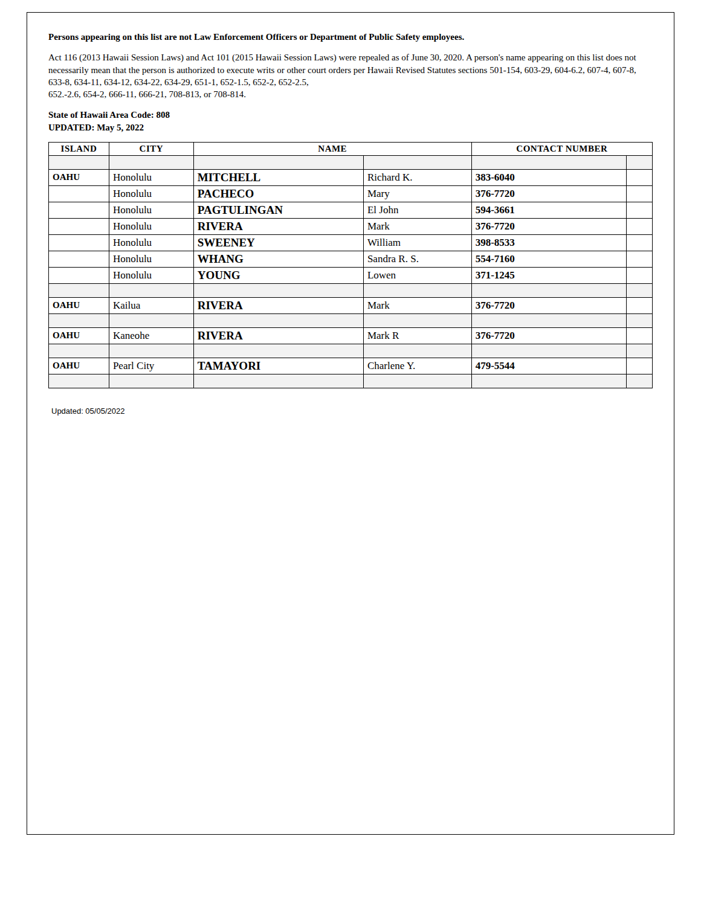Persons appearing on this list are not Law Enforcement Officers or Department of Public Safety employees.
Act 116 (2013 Hawaii Session Laws) and Act 101 (2015 Hawaii Session Laws) were repealed as of June 30, 2020. A person's name appearing on this list does not necessarily mean that the person is authorized to execute writs or other court orders per Hawaii Revised Statutes sections 501-154, 603-29, 604-6.2, 607-4, 607-8, 633-8, 634-11, 634-12, 634-22, 634-29, 651-1, 652-1.5, 652-2, 652-2.5,
652.-2.6, 654-2, 666-11, 666-21, 708-813, or 708-814.
State of Hawaii Area Code: 808
UPDATED: May 5, 2022
| ISLAND | CITY | NAME | CONTACT NUMBER |
| --- | --- | --- | --- |
| OAHU | Honolulu | MITCHELL | Richard K. | 383-6040 | |
| | Honolulu | PACHECO | Mary | 376-7720 | |
| | Honolulu | PAGTULINGAN | El John | 594-3661 | |
| | Honolulu | RIVERA | Mark | 376-7720 | |
| | Honolulu | SWEENEY | William | 398-8533 | |
| | Honolulu | WHANG | Sandra R. S. | 554-7160 | |
| | Honolulu | YOUNG | Lowen | 371-1245 | |
| OAHU | Kailua | RIVERA | Mark | 376-7720 | |
| OAHU | Kaneohe | RIVERA | Mark R | 376-7720 | |
| OAHU | Pearl City | TAMAYORI | Charlene Y. | 479-5544 | |
Updated: 05/05/2022